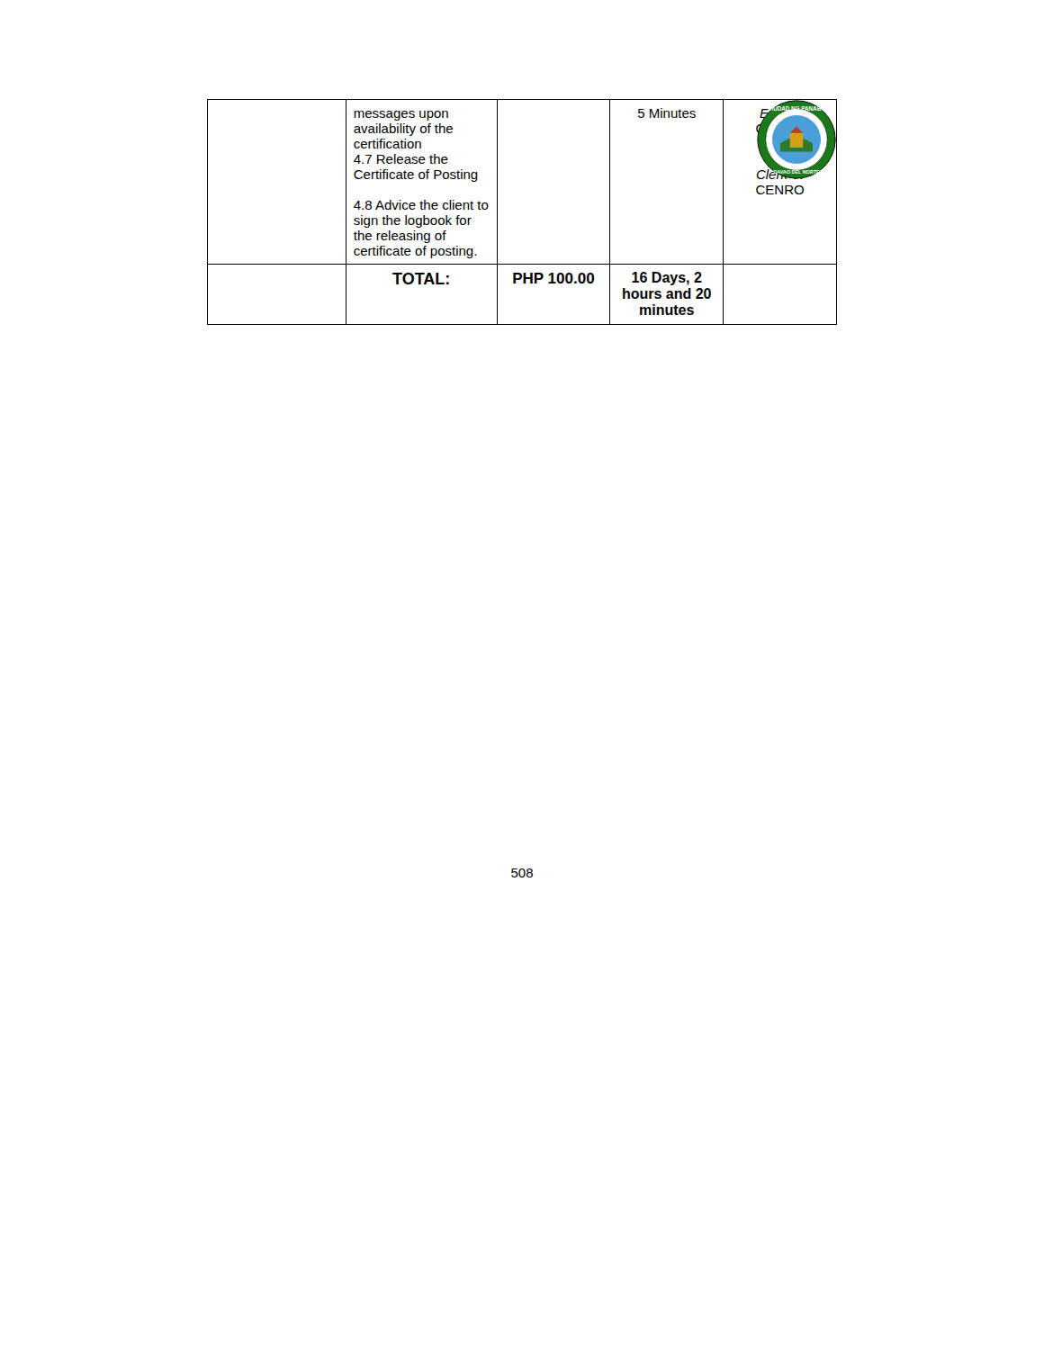CIUDAD NG PANABO DAVAO DEL NORTE
| | messages upon availability of the certification 4.7 Release the Certificate of Posting 4.8 Advice the client to sign the logbook for the releasing of certificate of posting. | | 5 Minutes | EMS 1 CENRO Clerk VI CENRO |
| | TOTAL: | PHP 100.00 | 16 Days, 2 hours and 20 minutes | |
508